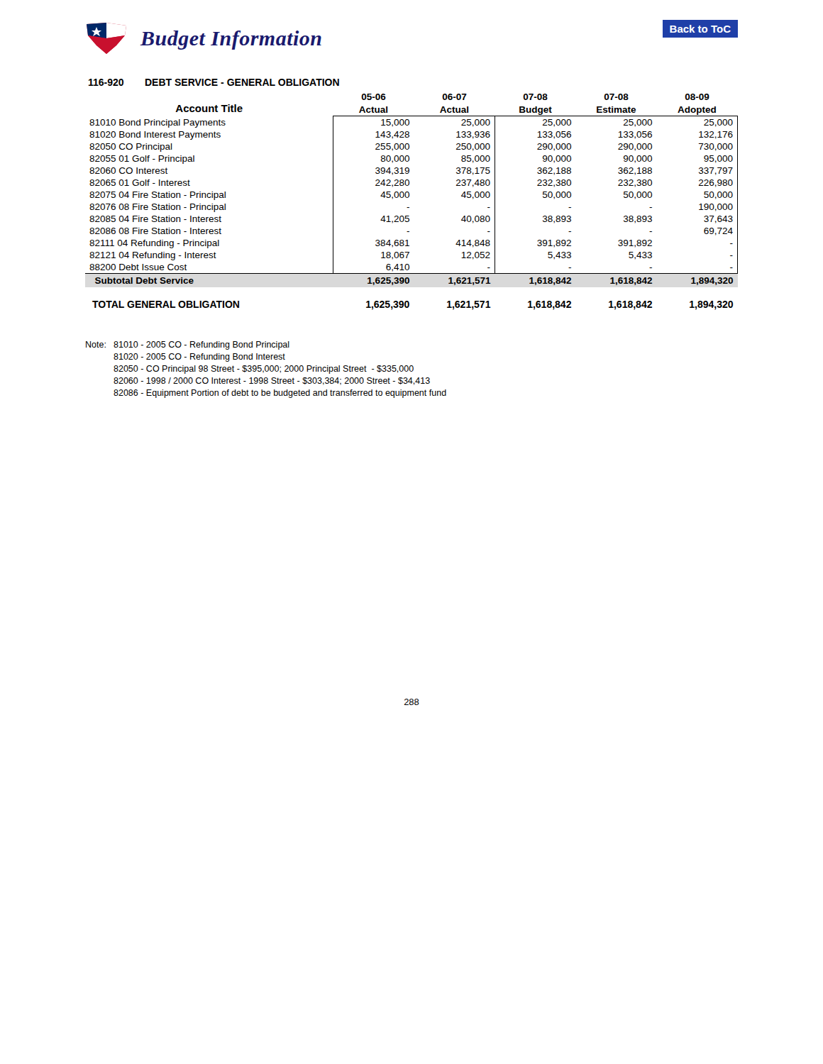Back to ToC
Budget Information
116-920 DEBT SERVICE - GENERAL OBLIGATION
| Account Title | 05-06 | 06-07 | 07-08 | 07-08 | 08-09 |
| --- | --- | --- | --- | --- | --- |
| Actual | Actual | Budget | Estimate | Adopted |
| 81010 Bond Principal Payments | 15,000 | 25,000 | 25,000 | 25,000 | 25,000 |
| 81020 Bond Interest Payments | 143,428 | 133,936 | 133,056 | 133,056 | 132,176 |
| 82050 CO Principal | 255,000 | 250,000 | 290,000 | 290,000 | 730,000 |
| 82055 01 Golf - Principal | 80,000 | 85,000 | 90,000 | 90,000 | 95,000 |
| 82060 CO Interest | 394,319 | 378,175 | 362,188 | 362,188 | 337,797 |
| 82065 01 Golf - Interest | 242,280 | 237,480 | 232,380 | 232,380 | 226,980 |
| 82075 04 Fire Station - Principal | 45,000 | 45,000 | 50,000 | 50,000 | 50,000 |
| 82076 08 Fire Station - Principal | - | - | - | - | 190,000 |
| 82085 04 Fire Station - Interest | 41,205 | 40,080 | 38,893 | 38,893 | 37,643 |
| 82086 08 Fire Station - Interest | - | - | - | - | 69,724 |
| 82111 04 Refunding - Principal | 384,681 | 414,848 | 391,892 | 391,892 | - |
| 82121 04 Refunding - Interest | 18,067 | 12,052 | 5,433 | 5,433 | - |
| 88200 Debt Issue Cost | 6,410 | - | - | - | - |
| Subtotal Debt Service | 1,625,390 | 1,621,571 | 1,618,842 | 1,618,842 | 1,894,320 |
| TOTAL GENERAL OBLIGATION | 1,625,390 | 1,621,571 | 1,618,842 | 1,618,842 | 1,894,320 |
Note: 81010 - 2005 CO - Refunding Bond Principal
81020 - 2005 CO - Refunding Bond Interest
82050 - CO Principal 98 Street - $395,000; 2000 Principal Street - $335,000
82060 - 1998 / 2000 CO Interest - 1998 Street - $303,384; 2000 Street - $34,413
82086 - Equipment Portion of debt to be budgeted and transferred to equipment fund
288